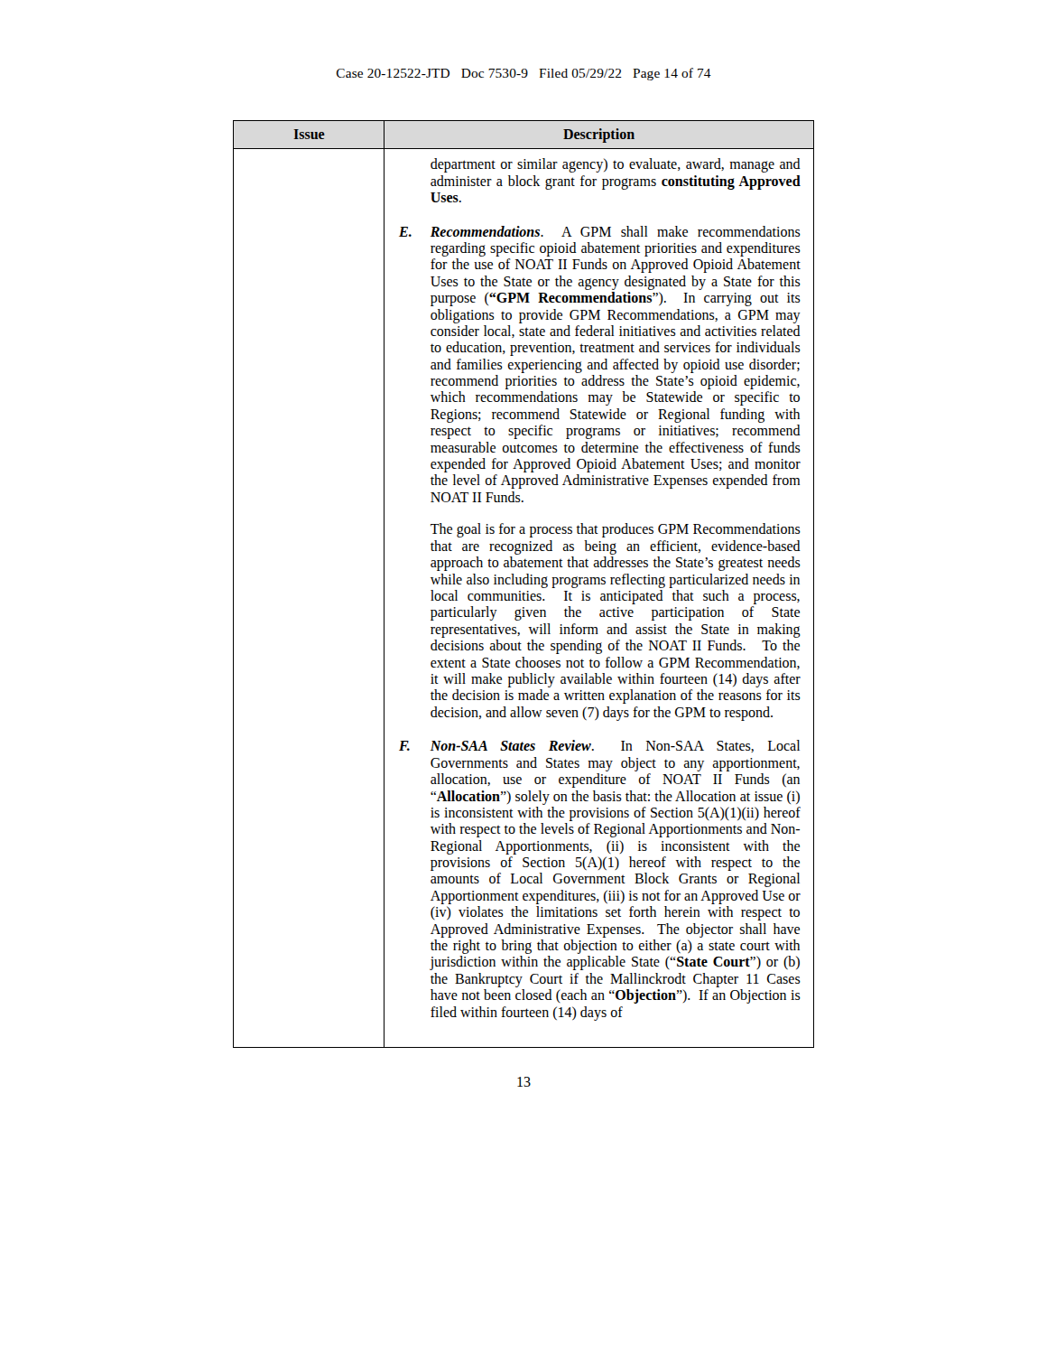Case 20-12522-JTD Doc 7530-9 Filed 05/29/22 Page 14 of 74
| Issue | Description |
| --- | --- |
| | department or similar agency) to evaluate, award, manage and administer a block grant for programs constituting Approved Uses . E. Recommendations . A GPM shall make recommendations regarding specific opioid abatement priorities and expenditures for the use of NOAT II Funds on Approved Opioid Abatement Uses to the State or the agency designated by a State for this purpose ( “GPM Recommendations ”). In carrying out its obligations to provide GPM Recommendations, a GPM may consider local, state and federal initiatives and activities related to education, prevention, treatment and services for individuals and families experiencing and affected by opioid use disorder; recommend priorities to address the State’s opioid epidemic, which recommendations may be Statewide or specific to Regions; recommend Statewide or Regional funding with respect to specific programs or initiatives; recommend measurable outcomes to determine the effectiveness of funds expended for Approved Opioid Abatement Uses; and monitor the level of Approved Administrative Expenses expended from NOAT II Funds. The goal is for a process that produces GPM Recommendations that are recognized as being an efficient, evidence-based approach to abatement that addresses the State’s greatest needs while also including programs reflecting particularized needs in local communities. It is anticipated that such a process, particularly given the active participation of State representatives, will inform and assist the State in making decisions about the spending of the NOAT II Funds. To the extent a State chooses not to follow a GPM Recommendation, it will make publicly available within fourteen (14) days after the decision is made a written explanation of the reasons for its decision, and allow seven (7) days for the GPM to respond. F. Non-SAA States Review . In Non-SAA States, Local Governments and States may object to any apportionment, allocation, use or expenditure of NOAT II Funds (an “ Allocation ”) solely on the basis that: the Allocation at issue (i) is inconsistent with the provisions of Section 5(A)(1)(ii) hereof with respect to the levels of Regional Apportionments and Non-Regional Apportionments, (ii) is inconsistent with the provisions of Section 5(A)(1) hereof with respect to the amounts of Local Government Block Grants or Regional Apportionment expenditures, (iii) is not for an Approved Use or (iv) violates the limitations set forth herein with respect to Approved Administrative Expenses. The objector shall have the right to bring that objection to either (a) a state court with jurisdiction within the applicable State (“ State Court ”) or (b) the Bankruptcy Court if the Mallinckrodt Chapter 11 Cases have not been closed (each an “ Objection ”). If an Objection is filed within fourteen (14) days of |
13